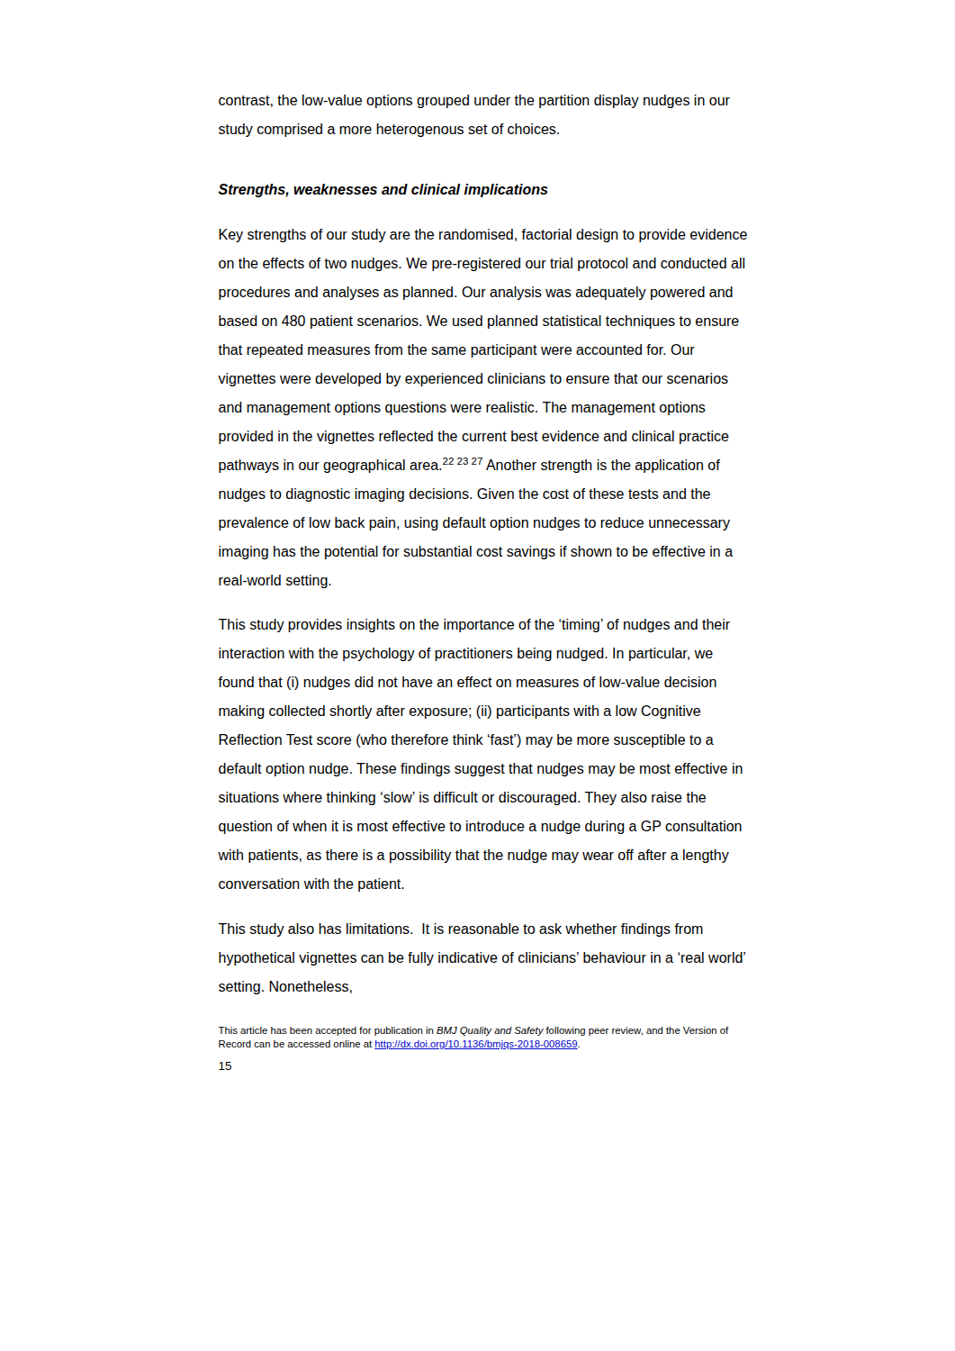contrast, the low-value options grouped under the partition display nudges in our study comprised a more heterogenous set of choices.
Strengths, weaknesses and clinical implications
Key strengths of our study are the randomised, factorial design to provide evidence on the effects of two nudges. We pre-registered our trial protocol and conducted all procedures and analyses as planned. Our analysis was adequately powered and based on 480 patient scenarios. We used planned statistical techniques to ensure that repeated measures from the same participant were accounted for. Our vignettes were developed by experienced clinicians to ensure that our scenarios and management options questions were realistic. The management options provided in the vignettes reflected the current best evidence and clinical practice pathways in our geographical area.22 23 27 Another strength is the application of nudges to diagnostic imaging decisions. Given the cost of these tests and the prevalence of low back pain, using default option nudges to reduce unnecessary imaging has the potential for substantial cost savings if shown to be effective in a real-world setting.
This study provides insights on the importance of the ‘timing’ of nudges and their interaction with the psychology of practitioners being nudged. In particular, we found that (i) nudges did not have an effect on measures of low-value decision making collected shortly after exposure; (ii) participants with a low Cognitive Reflection Test score (who therefore think ‘fast’) may be more susceptible to a default option nudge. These findings suggest that nudges may be most effective in situations where thinking ‘slow’ is difficult or discouraged. They also raise the question of when it is most effective to introduce a nudge during a GP consultation with patients, as there is a possibility that the nudge may wear off after a lengthy conversation with the patient.
This study also has limitations. It is reasonable to ask whether findings from hypothetical vignettes can be fully indicative of clinicians’ behaviour in a ‘real world’ setting. Nonetheless,
This article has been accepted for publication in BMJ Quality and Safety following peer review, and the Version of Record can be accessed online at http://dx.doi.org/10.1136/bmjqs-2018-008659.
15